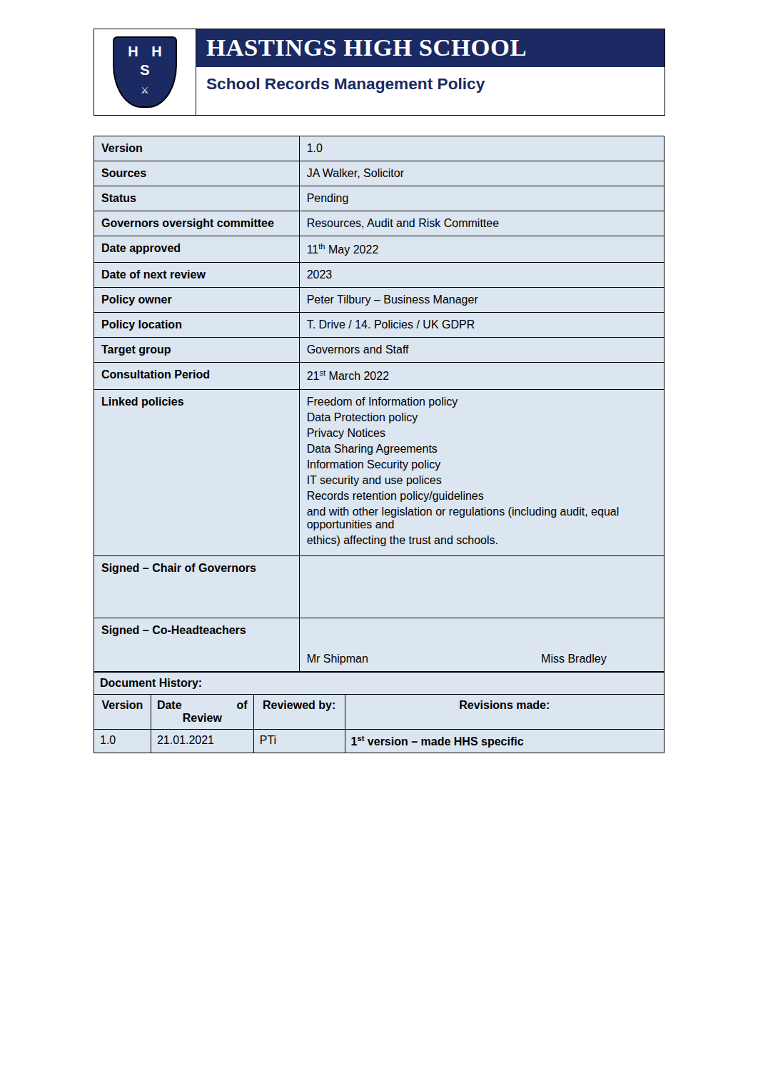HH
S
⚔
HASTINGS HIGH SCHOOL
School Records Management Policy
| Version | 1.0 |
| Sources | JA Walker, Solicitor |
| Status | Pending |
| Governors oversight committee | Resources, Audit and Risk Committee |
| Date approved | 11 th May 2022 |
| Date of next review | 2023 |
| Policy owner | Peter Tilbury – Business Manager |
| Policy location | T. Drive / 14. Policies / UK GDPR |
| Target group | Governors and Staff |
| Consultation Period | 21 st March 2022 |
| Linked policies | Freedom of Information policy Data Protection policy Privacy Notices Data Sharing Agreements Information Security policy IT security and use polices Records retention policy/guidelines and with other legislation or regulations (including audit, equal opportunities and ethics) affecting the trust and schools. |
| Signed – Chair of Governors | |
| Signed – Co-Headteachers | Mr Shipman Miss Bradley |
| Document History: |
| --- |
| Version | Date of Review | Reviewed by: | Revisions made: |
| 1.0 | 21.01.2021 | PTi | 1 st version – made HHS specific |